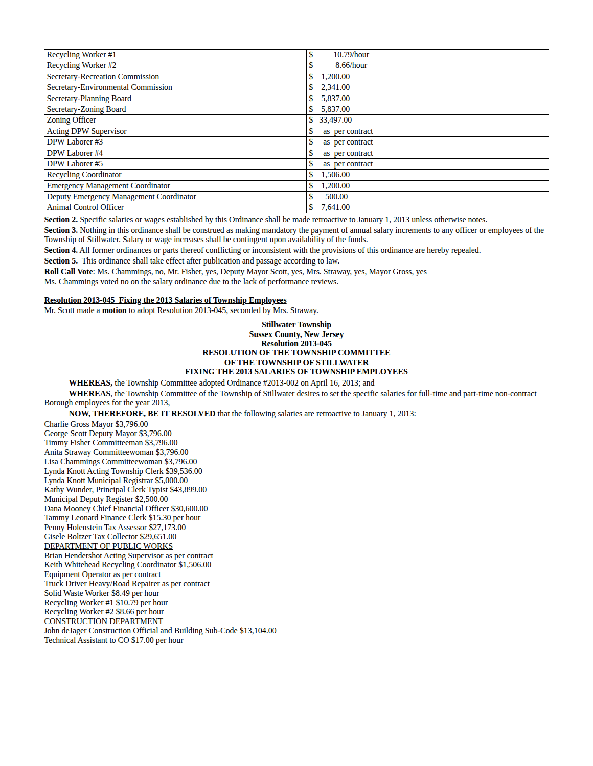| Recycling Worker #1 | $ 10.79/hour |
| Recycling Worker #2 | $ 8.66/hour |
| Secretary-Recreation Commission | $ 1,200.00 |
| Secretary-Environmental Commission | $ 2,341.00 |
| Secretary-Planning Board | $ 5,837.00 |
| Secretary-Zoning Board | $ 5,837.00 |
| Zoning Officer | $ 33,497.00 |
| Acting DPW Supervisor | $ as per contract |
| DPW Laborer #3 | $ as per contract |
| DPW Laborer #4 | $ as per contract |
| DPW Laborer #5 | $ as per contract |
| Recycling Coordinator | $ 1,506.00 |
| Emergency Management Coordinator | $ 1,200.00 |
| Deputy Emergency Management Coordinator | $ 500.00 |
| Animal Control Officer | $ 7,641.00 |
Section 2. Specific salaries or wages established by this Ordinance shall be made retroactive to January 1, 2013 unless otherwise notes.
Section 3. Nothing in this ordinance shall be construed as making mandatory the payment of annual salary increments to any officer or employees of the Township of Stillwater. Salary or wage increases shall be contingent upon availability of the funds.
Section 4. All former ordinances or parts thereof conflicting or inconsistent with the provisions of this ordinance are hereby repealed.
Section 5. This ordinance shall take effect after publication and passage according to law.
Roll Call Vote: Ms. Chammings, no, Mr. Fisher, yes, Deputy Mayor Scott, yes, Mrs. Straway, yes, Mayor Gross, yes
Ms. Chammings voted no on the salary ordinance due to the lack of performance reviews.
Resolution 2013-045 Fixing the 2013 Salaries of Township Employees
Mr. Scott made a motion to adopt Resolution 2013-045, seconded by Mrs. Straway.
Stillwater Township
Sussex County, New Jersey
Resolution 2013-045
RESOLUTION OF THE TOWNSHIP COMMITTEE
OF THE TOWNSHIP OF STILLWATER
FIXING THE 2013 SALARIES OF TOWNSHIP EMPLOYEES
WHEREAS, the Township Committee adopted Ordinance #2013-002 on April 16, 2013; and
WHEREAS, the Township Committee of the Township of Stillwater desires to set the specific salaries for full-time and part-time non-contract Borough employees for the year 2013,
NOW, THEREFORE, BE IT RESOLVED that the following salaries are retroactive to January 1, 2013:
Charlie Gross Mayor $3,796.00
George Scott Deputy Mayor $3,796.00
Timmy Fisher Committeeman $3,796.00
Anita Straway Committeewoman $3,796.00
Lisa Chammings Committeewoman $3,796.00
Lynda Knott Acting Township Clerk $39,536.00
Lynda Knott Municipal Registrar $5,000.00
Kathy Wunder, Principal Clerk Typist $43,899.00
Municipal Deputy Register $2,500.00
Dana Mooney Chief Financial Officer $30,600.00
Tammy Leonard Finance Clerk $15.30 per hour
Penny Holenstein Tax Assessor $27,173.00
Gisele Boltzer Tax Collector $29,651.00
DEPARTMENT OF PUBLIC WORKS
Brian Hendershot Acting Supervisor as per contract
Keith Whitehead Recycling Coordinator $1,506.00
Equipment Operator as per contract
Truck Driver Heavy/Road Repairer as per contract
Solid Waste Worker $8.49 per hour
Recycling Worker #1 $10.79 per hour
Recycling Worker #2 $8.66 per hour
CONSTRUCTION DEPARTMENT
John deJager Construction Official and Building Sub-Code $13,104.00
Technical Assistant to CO $17.00 per hour